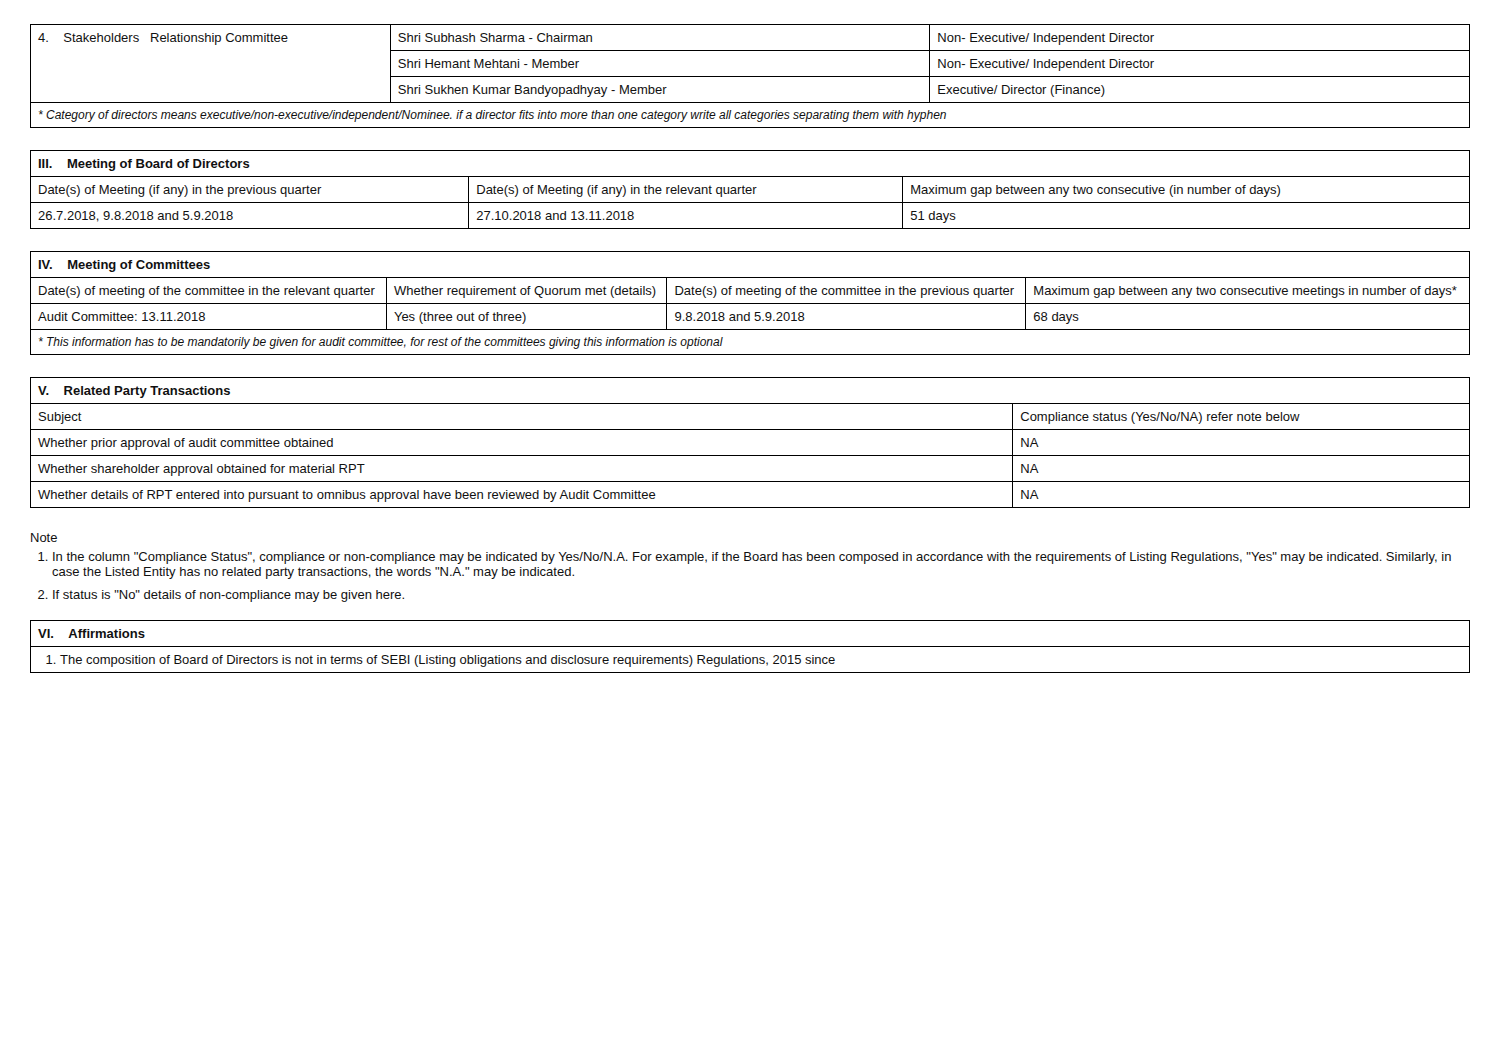| 4. Stakeholders Relationship Committee | Shri Subhash Sharma - Chairman | Non- Executive/ Independent Director |
| Shri Hemant Mehtani - Member | Non- Executive/ Independent Director |
| Shri Sukhen Kumar Bandyopadhyay - Member | Executive/ Director (Finance) |
| * Category of directors means executive/non-executive/independent/Nominee. if a director fits into more than one category write all categories separating them with hyphen |
| III. Meeting of Board of Directors |
| Date(s) of Meeting (if any) in the previous quarter | Date(s) of Meeting (if any) in the relevant quarter | Maximum gap between any two consecutive (in number of days) |
| 26.7.2018, 9.8.2018 and 5.9.2018 | 27.10.2018 and 13.11.2018 | 51 days |
| IV. Meeting of Committees |
| Date(s) of meeting of the committee in the relevant quarter | Whether requirement of Quorum met (details) | Date(s) of meeting of the committee in the previous quarter | Maximum gap between any two consecutive meetings in number of days* |
| Audit Committee: 13.11.2018 | Yes (three out of three) | 9.8.2018 and 5.9.2018 | 68 days |
| * This information has to be mandatorily be given for audit committee, for rest of the committees giving this information is optional |
| V. Related Party Transactions |
| Subject | Compliance status (Yes/No/NA) refer note below |
| Whether prior approval of audit committee obtained | NA |
| Whether shareholder approval obtained for material RPT | NA |
| Whether details of RPT entered into pursuant to omnibus approval have been reviewed by Audit Committee | NA |
Note
In the column "Compliance Status", compliance or non-compliance may be indicated by Yes/No/N.A. For example, if the Board has been composed in accordance with the requirements of Listing Regulations, "Yes" may be indicated. Similarly, in case the Listed Entity has no related party transactions, the words "N.A." may be indicated.
If status is "No" details of non-compliance may be given here.
| VI. Affirmations |
| The composition of Board of Directors is not in terms of SEBI (Listing obligations and disclosure requirements) Regulations, 2015 since |